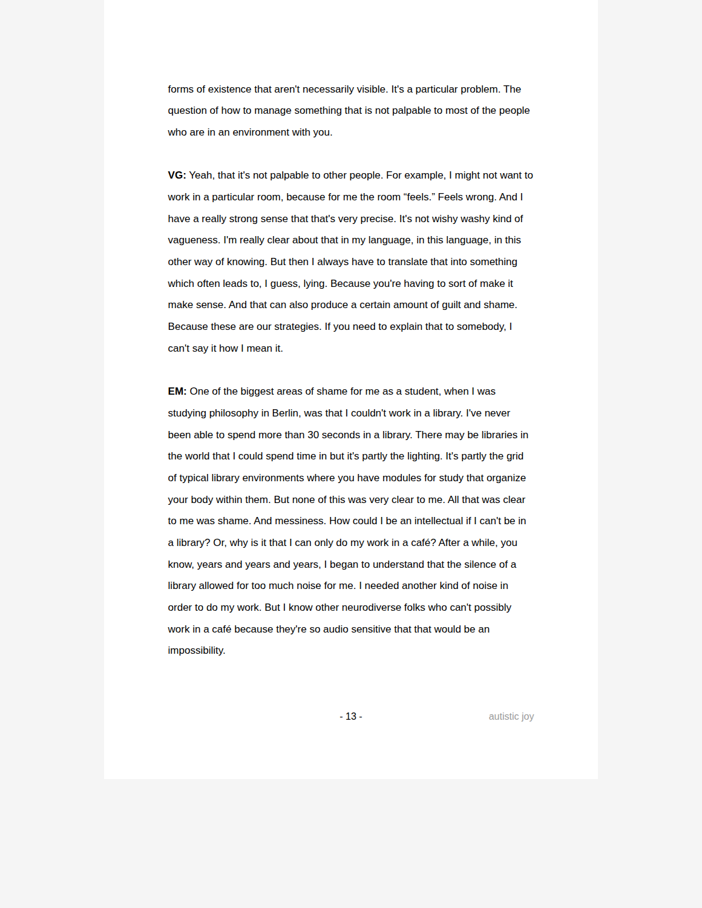forms of existence that aren't necessarily visible. It's a particular problem. The question of how to manage something that is not palpable to most of the people who are in an environment with you.
VG: Yeah, that it's not palpable to other people. For example, I might not want to work in a particular room, because for me the room “feels.” Feels wrong. And I have a really strong sense that that's very precise. It's not wishy washy kind of vagueness. I'm really clear about that in my language, in this language, in this other way of knowing. But then I always have to translate that into something which often leads to, I guess, lying. Because you're having to sort of make it make sense. And that can also produce a certain amount of guilt and shame. Because these are our strategies. If you need to explain that to somebody, I can't say it how I mean it.
EM: One of the biggest areas of shame for me as a student, when I was studying philosophy in Berlin, was that I couldn't work in a library. I've never been able to spend more than 30 seconds in a library. There may be libraries in the world that I could spend time in but it's partly the lighting. It's partly the grid of typical library environments where you have modules for study that organize your body within them. But none of this was very clear to me. All that was clear to me was shame. And messiness. How could I be an intellectual if I can't be in a library? Or, why is it that I can only do my work in a café? After a while, you know, years and years and years, I began to understand that the silence of a library allowed for too much noise for me. I needed another kind of noise in order to do my work. But I know other neurodiverse folks who can't possibly work in a café because they're so audio sensitive that that would be an impossibility.
- 13 - autistic joy